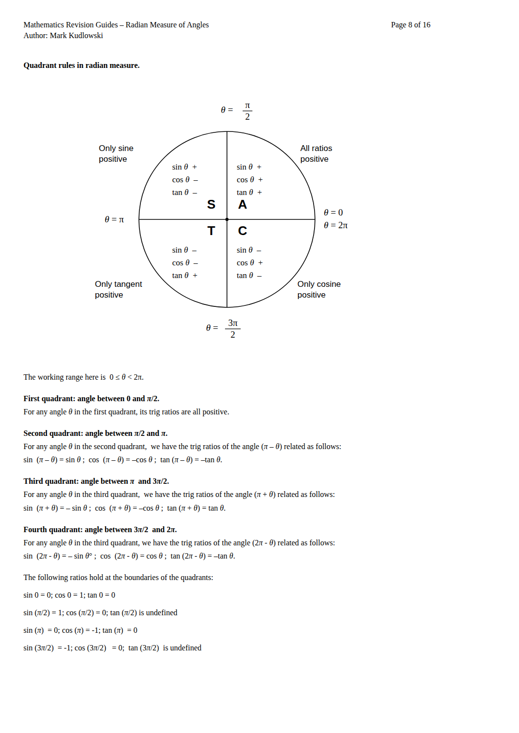Mathematics Revision Guides – Radian Measure of Angles
Page 8 of 16
Author: Mark Kudlowski
Quadrant rules in radian measure.
Quadrant diagram showing signs of sine, cosine and tangent A circle divided into four quadrants labelled S, A, T, C. First quadrant: all ratios positive. Second quadrant: only sine positive. Third quadrant: only tangent positive. Fourth quadrant: only cosine positive. Axis labels theta equals pi over 2 at top, theta equals pi at left, theta equals 0 and theta equals 2 pi at right, theta equals 3 pi over 2 at bottom. θ = π 2 θ = π θ = 0 θ = 2π θ = 3π 2 S A T C sin θ + cos θ – tan θ – sin θ + cos θ + tan θ + sin θ – cos θ – tan θ + sin θ – cos θ + tan θ – Only sine positive All ratios positive Only tangent positive Only cosine positive
The working range here is 0 ≤ θ < 2π.
First quadrant: angle between 0 and π/2.
For any angle θ in the first quadrant, its trig ratios are all positive.
Second quadrant: angle between π/2 and π.
For any angle θ in the second quadrant, we have the trig ratios of the angle (π – θ) related as follows:
sin (π – θ) = sin θ ; cos (π – θ) = –cos θ ; tan (π – θ) = –tan θ.
Third quadrant: angle between π and 3π/2.
For any angle θ in the third quadrant, we have the trig ratios of the angle (π + θ) related as follows:
sin (π + θ) = – sin θ ; cos (π + θ) = –cos θ ; tan (π + θ) = tan θ.
Fourth quadrant: angle between 3π/2 and 2π.
For any angle θ in the third quadrant, we have the trig ratios of the angle (2π - θ) related as follows:
sin (2π - θ) = – sin θ° ; cos (2π - θ) = cos θ ; tan (2π - θ) = –tan θ.
The following ratios hold at the boundaries of the quadrants:
sin 0 = 0; cos 0 = 1; tan 0 = 0
sin (π/2) = 1; cos (π/2) = 0; tan (π/2) is undefined
sin (π) = 0; cos (π) = -1; tan (π) = 0
sin (3π/2) = -1; cos (3π/2) = 0; tan (3π/2) is undefined